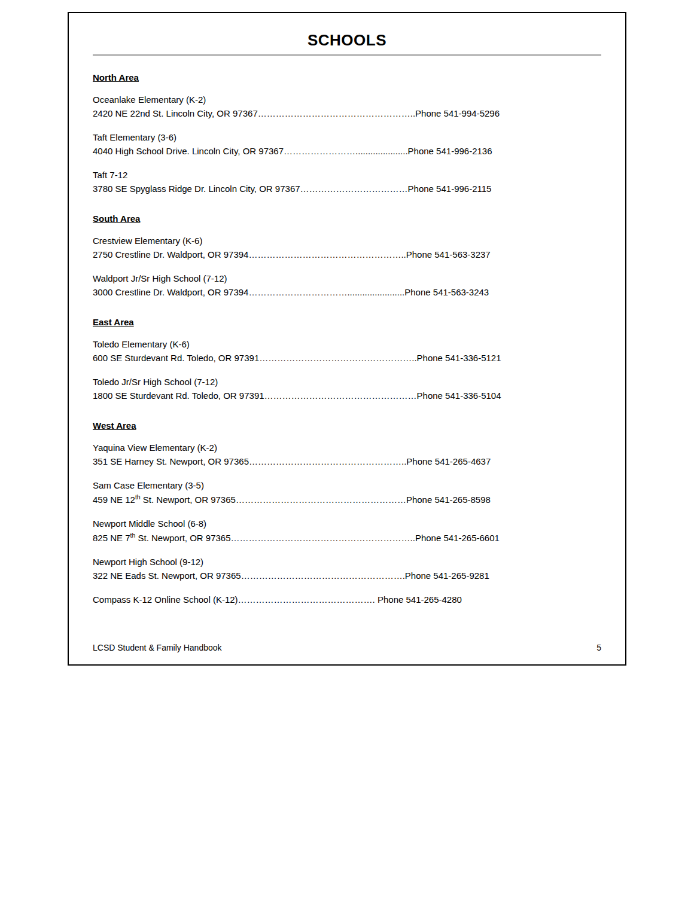SCHOOLS
North Area
Oceanlake Elementary (K-2) 2420 NE 22nd St. Lincoln City, OR 97367……………………………………………..Phone 541-994-5296
Taft Elementary (3-6) 4040 High School Drive. Lincoln City, OR 97367…………………….....................Phone 541-996-2136
Taft 7-12 3780 SE Spyglass Ridge Dr. Lincoln City, OR 97367………………………………Phone 541-996-2115
South Area
Crestview Elementary (K-6) 2750 Crestline Dr. Waldport, OR 97394……………………………………………..Phone 541-563-3237
Waldport Jr/Sr High School (7-12) 3000 Crestline Dr. Waldport, OR 97394…………………………….......................Phone 541-563-3243
East Area
Toledo Elementary (K-6) 600 SE Sturdevant Rd. Toledo, OR 97391……………………………………………..Phone 541-336-5121
Toledo Jr/Sr High School (7-12) 1800 SE Sturdevant Rd. Toledo, OR 97391……………………………………………Phone 541-336-5104
West Area
Yaquina View Elementary (K-2) 351 SE Harney St. Newport, OR 97365……………………………………………..Phone 541-265-4637
Sam Case Elementary (3-5) 459 NE 12th St. Newport, OR 97365…………………………………………………Phone 541-265-8598
Newport Middle School (6-8) 825 NE 7th St. Newport, OR 97365……………………………………………………..Phone 541-265-6601
Newport High School (9-12) 322 NE Eads St. Newport, OR 97365……………………………………………….Phone 541-265-9281
Compass K-12 Online School (K-12)………………………………………. Phone 541-265-4280
LCSD Student & Family Handbook 5